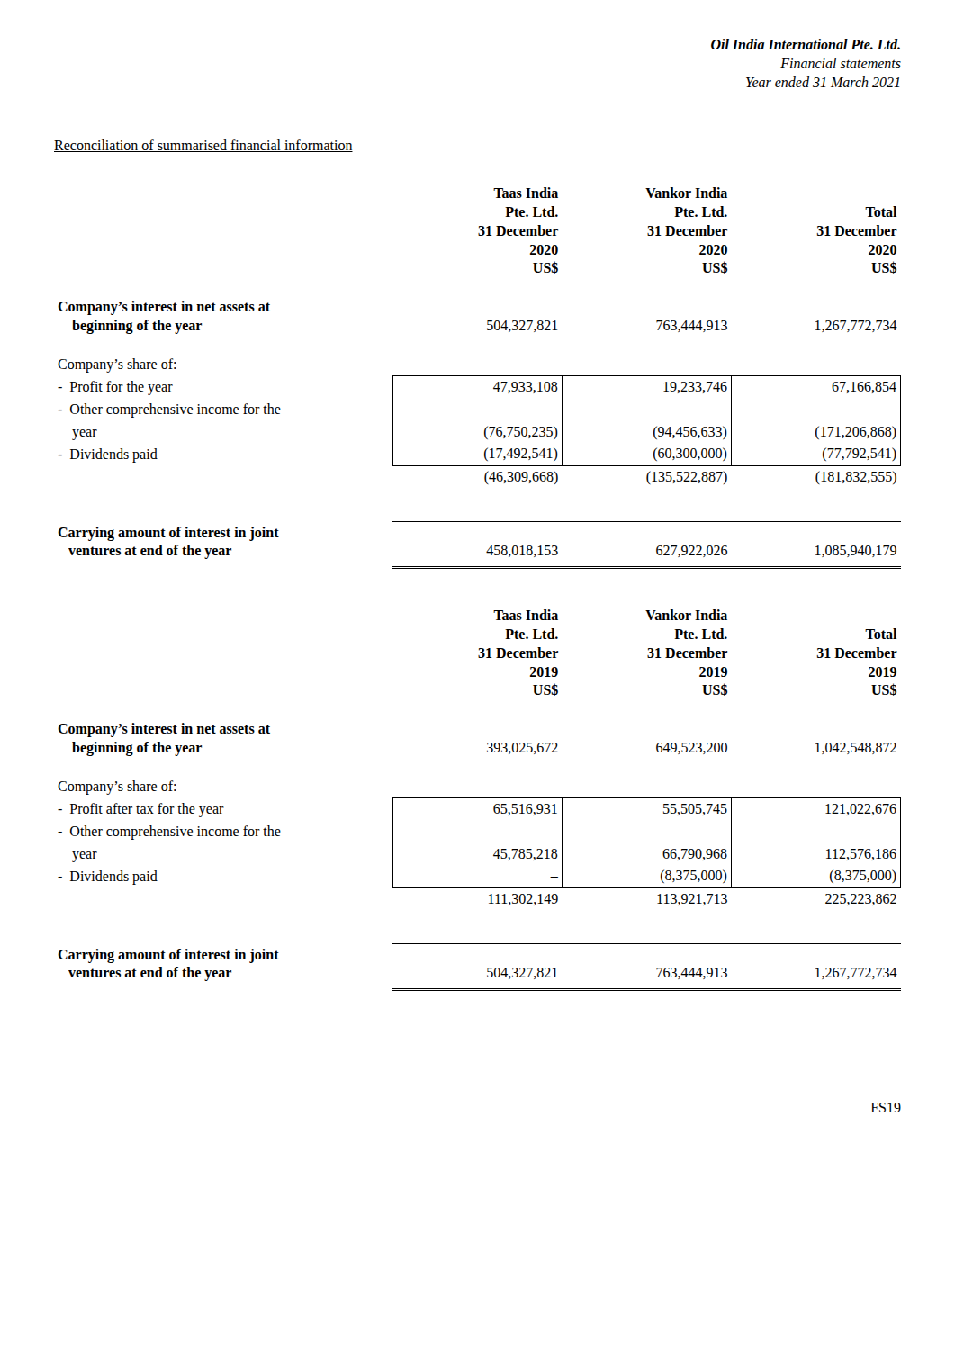Oil India International Pte. Ltd.
Financial statements
Year ended 31 March 2021
Reconciliation of summarised financial information
| | Taas India Pte. Ltd. 31 December 2020 US$ | Vankor India Pte. Ltd. 31 December 2020 US$ | Total 31 December 2020 US$ |
| --- | --- | --- | --- |
| Company’s interest in net assets at beginning of the year | 504,327,821 | 763,444,913 | 1,267,772,734 |
| Company’s share of: | | | |
| - Profit for the year | 47,933,108 | 19,233,746 | 67,166,854 |
| - Other comprehensive income for the | | | |
| year | (76,750,235) | (94,456,633) | (171,206,868) |
| - Dividends paid | (17,492,541) | (60,300,000) | (77,792,541) |
| | (46,309,668) | (135,522,887) | (181,832,555) |
| Carrying amount of interest in joint ventures at end of the year | 458,018,153 | 627,922,026 | 1,085,940,179 |
| | Taas India Pte. Ltd. 31 December 2019 US$ | Vankor India Pte. Ltd. 31 December 2019 US$ | Total 31 December 2019 US$ |
| --- | --- | --- | --- |
| Company’s interest in net assets at beginning of the year | 393,025,672 | 649,523,200 | 1,042,548,872 |
| Company’s share of: | | | |
| - Profit after tax for the year | 65,516,931 | 55,505,745 | 121,022,676 |
| - Other comprehensive income for the | | | |
| year | 45,785,218 | 66,790,968 | 112,576,186 |
| - Dividends paid | – | (8,375,000) | (8,375,000) |
| | 111,302,149 | 113,921,713 | 225,223,862 |
| Carrying amount of interest in joint ventures at end of the year | 504,327,821 | 763,444,913 | 1,267,772,734 |
FS19